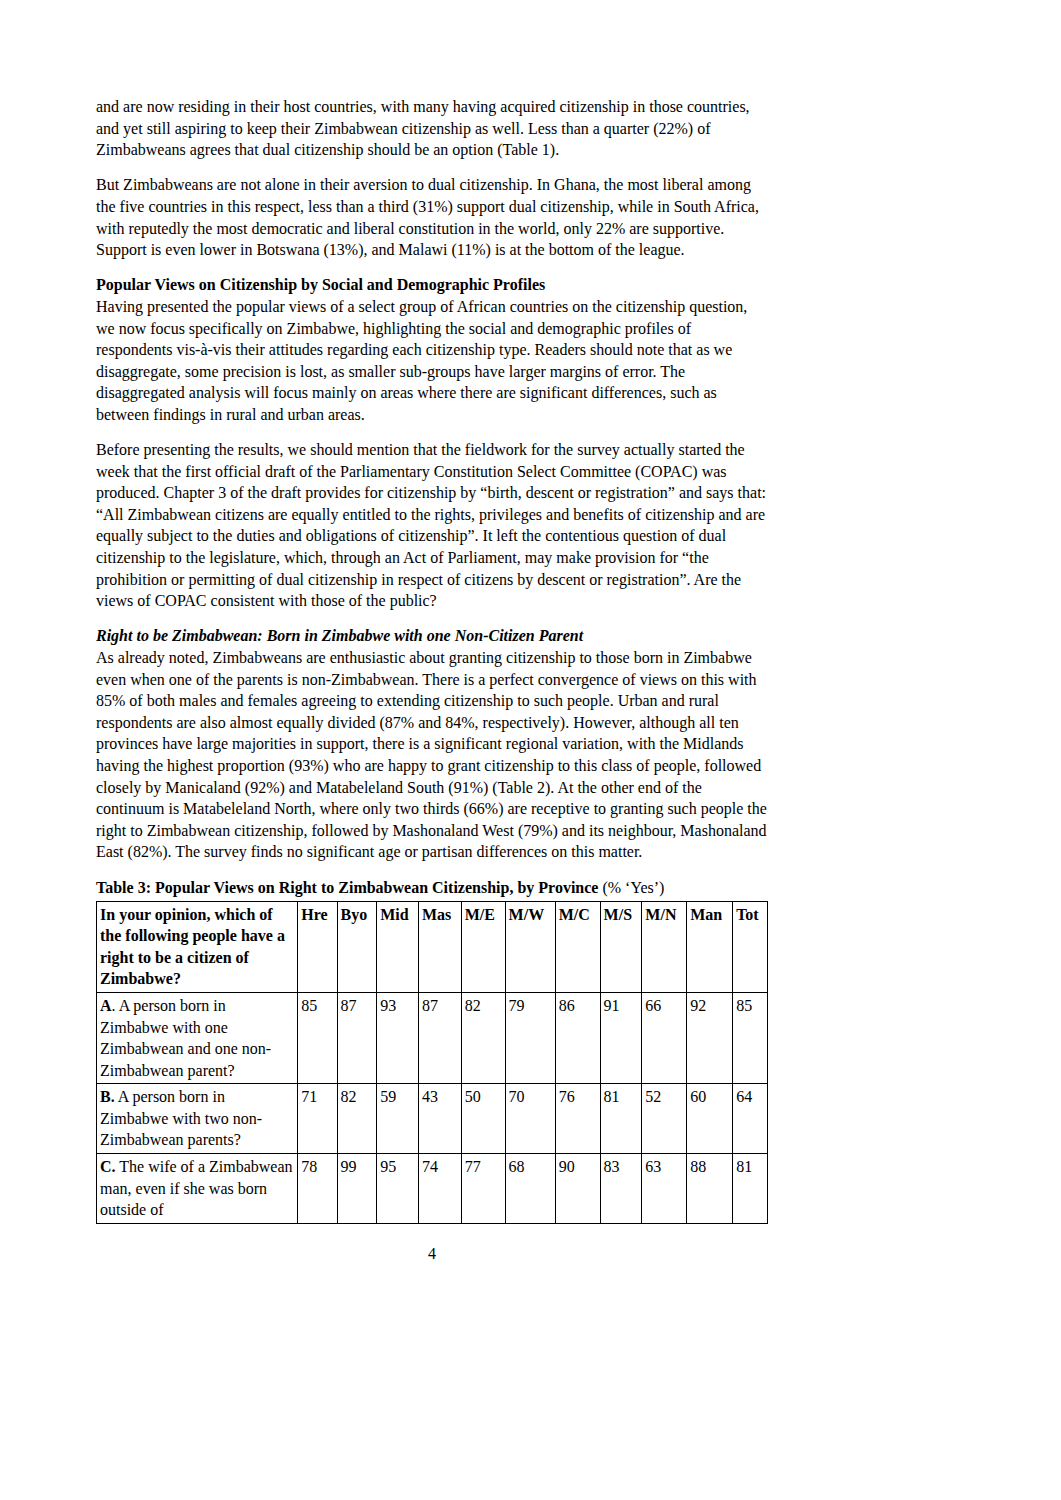and are now residing in their host countries, with many having acquired citizenship in those countries, and yet still aspiring to keep their Zimbabwean citizenship as well. Less than a quarter (22%) of Zimbabweans agrees that dual citizenship should be an option (Table 1).
But Zimbabweans are not alone in their aversion to dual citizenship. In Ghana, the most liberal among the five countries in this respect, less than a third (31%) support dual citizenship, while in South Africa, with reputedly the most democratic and liberal constitution in the world, only 22% are supportive. Support is even lower in Botswana (13%), and Malawi (11%) is at the bottom of the league.
Popular Views on Citizenship by Social and Demographic Profiles
Having presented the popular views of a select group of African countries on the citizenship question, we now focus specifically on Zimbabwe, highlighting the social and demographic profiles of respondents vis-à-vis their attitudes regarding each citizenship type. Readers should note that as we disaggregate, some precision is lost, as smaller sub-groups have larger margins of error. The disaggregated analysis will focus mainly on areas where there are significant differences, such as between findings in rural and urban areas.
Before presenting the results, we should mention that the fieldwork for the survey actually started the week that the first official draft of the Parliamentary Constitution Select Committee (COPAC) was produced. Chapter 3 of the draft provides for citizenship by “birth, descent or registration” and says that: “All Zimbabwean citizens are equally entitled to the rights, privileges and benefits of citizenship and are equally subject to the duties and obligations of citizenship”. It left the contentious question of dual citizenship to the legislature, which, through an Act of Parliament, may make provision for “the prohibition or permitting of dual citizenship in respect of citizens by descent or registration”. Are the views of COPAC consistent with those of the public?
Right to be Zimbabwean: Born in Zimbabwe with one Non-Citizen Parent
As already noted, Zimbabweans are enthusiastic about granting citizenship to those born in Zimbabwe even when one of the parents is non-Zimbabwean. There is a perfect convergence of views on this with 85% of both males and females agreeing to extending citizenship to such people. Urban and rural respondents are also almost equally divided (87% and 84%, respectively). However, although all ten provinces have large majorities in support, there is a significant regional variation, with the Midlands having the highest proportion (93%) who are happy to grant citizenship to this class of people, followed closely by Manicaland (92%) and Matabeleland South (91%) (Table 2). At the other end of the continuum is Matabeleland North, where only two thirds (66%) are receptive to granting such people the right to Zimbabwean citizenship, followed by Mashonaland West (79%) and its neighbour, Mashonaland East (82%). The survey finds no significant age or partisan differences on this matter.
Table 3: Popular Views on Right to Zimbabwean Citizenship, by Province (% ‘Yes’)
| In your opinion, which of the following people have a right to be a citizen of Zimbabwe? | Hre | Byo | Mid | Mas | M/E | M/W | M/C | M/S | M/N | Man | Tot |
| --- | --- | --- | --- | --- | --- | --- | --- | --- | --- | --- | --- |
| A . A person born in Zimbabwe with one Zimbabwean and one non-Zimbabwean parent? | 85 | 87 | 93 | 87 | 82 | 79 | 86 | 91 | 66 | 92 | 85 |
| B. A person born in Zimbabwe with two non-Zimbabwean parents? | 71 | 82 | 59 | 43 | 50 | 70 | 76 | 81 | 52 | 60 | 64 |
| C. The wife of a Zimbabwean man, even if she was born outside of | 78 | 99 | 95 | 74 | 77 | 68 | 90 | 83 | 63 | 88 | 81 |
4